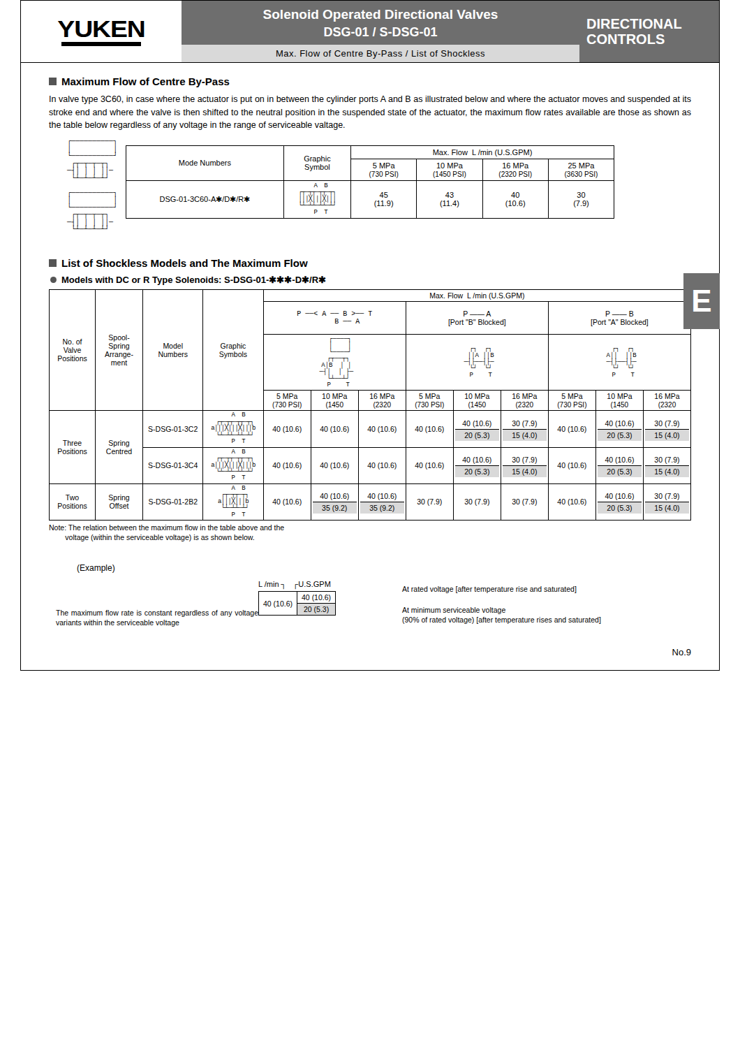YUKEN
Solenoid Operated Directional Valves
DSG-01 / S-DSG-01
Max. Flow of Centre By-Pass / List of Shockless
DIRECTIONAL
CONTROLS
E
Maximum Flow of Centre By-Pass
In valve type 3C60, in case where the actuator is put on in between the cylinder ports A and B as illustrated below and where the actuator moves and suspended at its stroke end and where the valve is then shifted to the neutral position in the suspended state of the actuator, the maximum flow rates available are those as shown as the table below regardless of any voltage in the range of serviceable valtage.
┌──────────┐ │ │ └──────────┘ ┌┬─┬─┬─┬┐ ─┤│ │ │ ││─ └┴─┴─┴─┴┘ ┌──────────┐ │ │ └──────────┘ ┌┬─┬─┬─┬┐ ─┤│ │ │ ││─ └┴─┴─┴─┴┘
| Mode Numbers | Graphic Symbol | Max. Flow L /min (U.S.GPM) |
| --- | --- | --- |
| 5 MPa (730 PSI) | 10 MPa (1450 PSI) | 16 MPa (2320 PSI) | 25 MPa (3630 PSI) |
| DSG-01-3C60-A✱/D✱/R✱ | A B ┌┬─┬┬─┬┬─┬┐ │││╳│││╳│││ └┴─┴┴─┴┴─┴┘ P T | 45 (11.9) | 43 (11.4) | 40 (10.6) | 30 (7.9) |
List of Shockless Models and The Maximum Flow
Models with DC or R Type Solenoids: S-DSG-01-✱✱✱-D✱/R✱
| No. of Valve Positions | Spool- Spring Arrange- ment | Model Numbers | Graphic Symbols | Max. Flow L /min (U.S.GPM) |
| --- | --- | --- | --- | --- |
| P ──< A ── B >── T B ── A | P —— A [Port "B" Blocked] | P —— B [Port "A" Blocked] |
| ┌────┐ │ │ └────┘ ┌┬──┬┐ A│B │ │ ─┤│ │ ├─ └┴──┴┘ P T | ┌┐ ┌┐ ││A ││B ─┤├──┤├─ └┘ └┘ P T | ┌┐ ┌┐ A││ ││B ─┤├──┤├─ └┘ └┘ P T |
| 5 MPa (730 PSI) | 10 MPa (1450 | 16 MPa (2320 | 5 MPa (730 PSI) | 10 MPa (1450 | 16 MPa (2320 | 5 MPa (730 PSI) | 10 MPa (1450 | 16 MPa (2320 |
| Three Positions | Spring Centred | S-DSG-01-3C2 | A B ┌┬─┬┬─┬┬─┬┐ a│││╳│││╳│││b └┴─┴┴─┴┴─┴┘ P T | 40 (10.6) | 40 (10.6) | 40 (10.6) | 40 (10.6) | 40 (10.6) 20 (5.3) | 30 (7.9) 15 (4.0) | 40 (10.6) | 40 (10.6) 20 (5.3) | 30 (7.9) 15 (4.0) |
| S-DSG-01-3C4 | A B ┌┬─┬┬─┬┬─┬┐ a│││╳│││╳│││b └┴─┴┴─┴┴─┴┘ P T | 40 (10.6) | 40 (10.6) | 40 (10.6) | 40 (10.6) | 40 (10.6) 20 (5.3) | 30 (7.9) 15 (4.0) | 40 (10.6) | 40 (10.6) 20 (5.3) | 30 (7.9) 15 (4.0) |
| Two Positions | Spring Offset | S-DSG-01-2B2 | A B ┌┬─┬┬─┬┐ a│││╳│││b └┴─┴┴─┴┘ P T | 40 (10.6) | 40 (10.6) 35 (9.2) | 40 (10.6) 35 (9.2) | 30 (7.9) | 30 (7.9) | 30 (7.9) | 40 (10.6) | 40 (10.6) 20 (5.3) | 30 (7.9) 15 (4.0) |
Note: The relation between the maximum flow in the table above and the
voltage (within the serviceable voltage) is as shown below.
(Example)
The maximum flow rate is constant regardless of any voltage variants within the serviceable voltage
L /min ┐ ┌U.S.GPM
| 40 (10.6) | 40 (10.6) |
| 20 (5.3) |
At rated voltage [after temperature rise and saturated]
At minimum serviceable voltage
(90% of rated voltage) [after temperature rises and saturated]
No.9